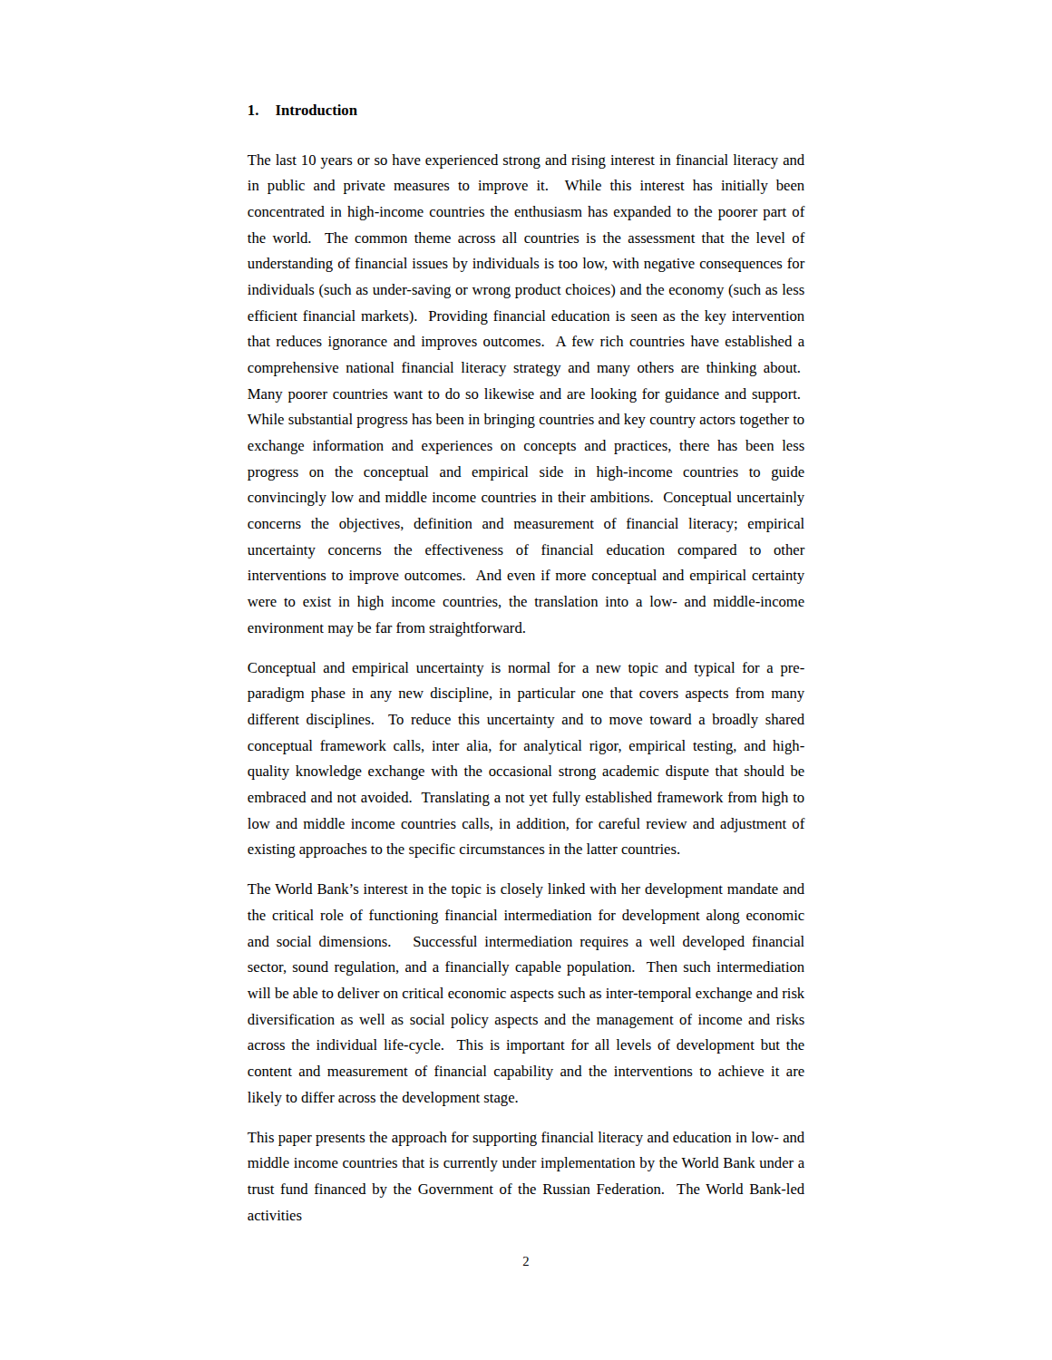1. Introduction
The last 10 years or so have experienced strong and rising interest in financial literacy and in public and private measures to improve it. While this interest has initially been concentrated in high-income countries the enthusiasm has expanded to the poorer part of the world. The common theme across all countries is the assessment that the level of understanding of financial issues by individuals is too low, with negative consequences for individuals (such as under-saving or wrong product choices) and the economy (such as less efficient financial markets). Providing financial education is seen as the key intervention that reduces ignorance and improves outcomes. A few rich countries have established a comprehensive national financial literacy strategy and many others are thinking about. Many poorer countries want to do so likewise and are looking for guidance and support. While substantial progress has been in bringing countries and key country actors together to exchange information and experiences on concepts and practices, there has been less progress on the conceptual and empirical side in high-income countries to guide convincingly low and middle income countries in their ambitions. Conceptual uncertainly concerns the objectives, definition and measurement of financial literacy; empirical uncertainty concerns the effectiveness of financial education compared to other interventions to improve outcomes. And even if more conceptual and empirical certainty were to exist in high income countries, the translation into a low- and middle-income environment may be far from straightforward.
Conceptual and empirical uncertainty is normal for a new topic and typical for a pre-paradigm phase in any new discipline, in particular one that covers aspects from many different disciplines. To reduce this uncertainty and to move toward a broadly shared conceptual framework calls, inter alia, for analytical rigor, empirical testing, and high-quality knowledge exchange with the occasional strong academic dispute that should be embraced and not avoided. Translating a not yet fully established framework from high to low and middle income countries calls, in addition, for careful review and adjustment of existing approaches to the specific circumstances in the latter countries.
The World Bank’s interest in the topic is closely linked with her development mandate and the critical role of functioning financial intermediation for development along economic and social dimensions. Successful intermediation requires a well developed financial sector, sound regulation, and a financially capable population. Then such intermediation will be able to deliver on critical economic aspects such as inter-temporal exchange and risk diversification as well as social policy aspects and the management of income and risks across the individual life-cycle. This is important for all levels of development but the content and measurement of financial capability and the interventions to achieve it are likely to differ across the development stage.
This paper presents the approach for supporting financial literacy and education in low- and middle income countries that is currently under implementation by the World Bank under a trust fund financed by the Government of the Russian Federation. The World Bank-led activities
2